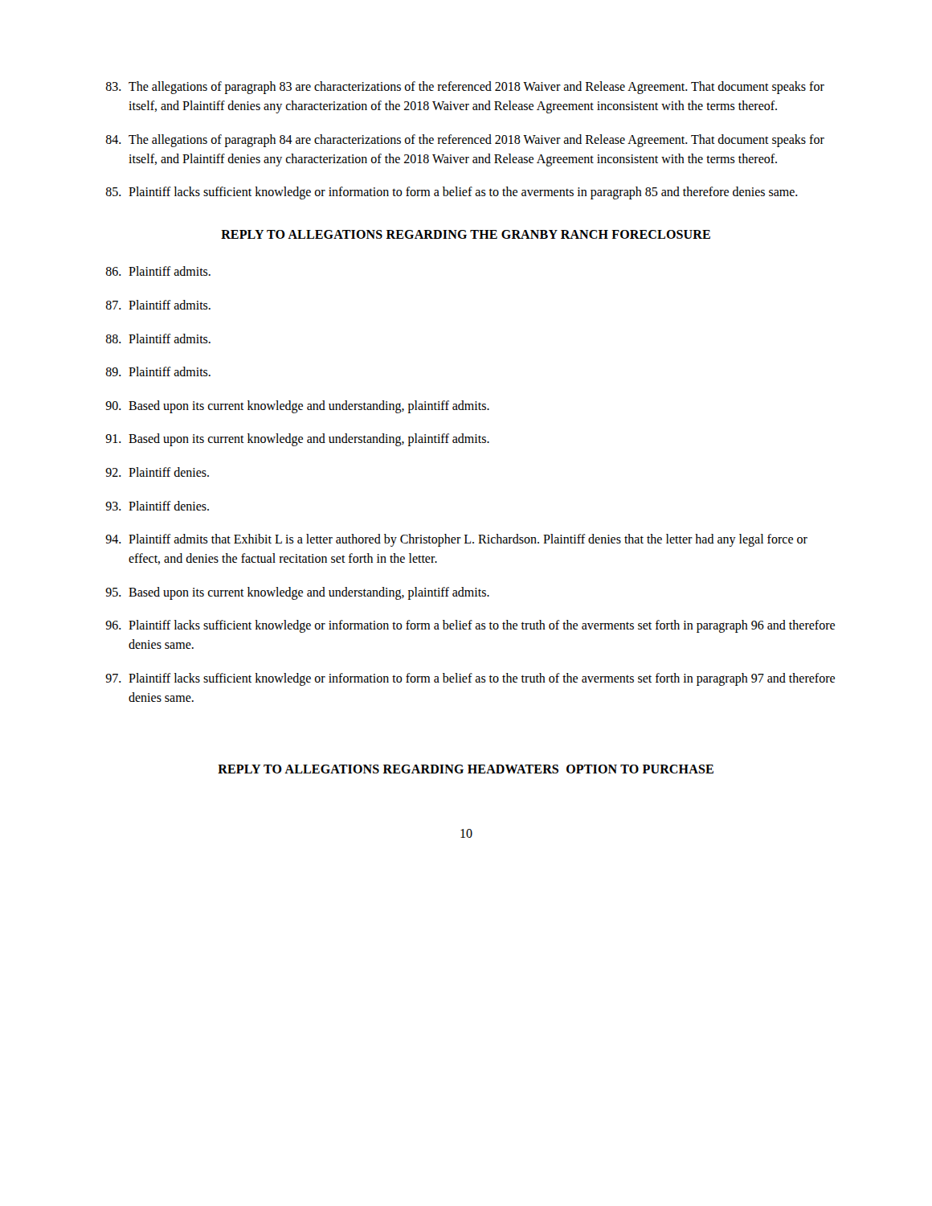The allegations of paragraph 83 are characterizations of the referenced 2018 Waiver and Release Agreement. That document speaks for itself, and Plaintiff denies any characterization of the 2018 Waiver and Release Agreement inconsistent with the terms thereof.
The allegations of paragraph 84 are characterizations of the referenced 2018 Waiver and Release Agreement. That document speaks for itself, and Plaintiff denies any characterization of the 2018 Waiver and Release Agreement inconsistent with the terms thereof.
Plaintiff lacks sufficient knowledge or information to form a belief as to the averments in paragraph 85 and therefore denies same.
REPLY TO ALLEGATIONS REGARDING THE GRANBY RANCH FORECLOSURE
Plaintiff admits.
Plaintiff admits.
Plaintiff admits.
Plaintiff admits.
Based upon its current knowledge and understanding, plaintiff admits.
Based upon its current knowledge and understanding, plaintiff admits.
Plaintiff denies.
Plaintiff denies.
Plaintiff admits that Exhibit L is a letter authored by Christopher L. Richardson. Plaintiff denies that the letter had any legal force or effect, and denies the factual recitation set forth in the letter.
Based upon its current knowledge and understanding, plaintiff admits.
Plaintiff lacks sufficient knowledge or information to form a belief as to the truth of the averments set forth in paragraph 96 and therefore denies same.
Plaintiff lacks sufficient knowledge or information to form a belief as to the truth of the averments set forth in paragraph 97 and therefore denies same.
REPLY TO ALLEGATIONS REGARDING HEADWATERS OPTION TO PURCHASE
10